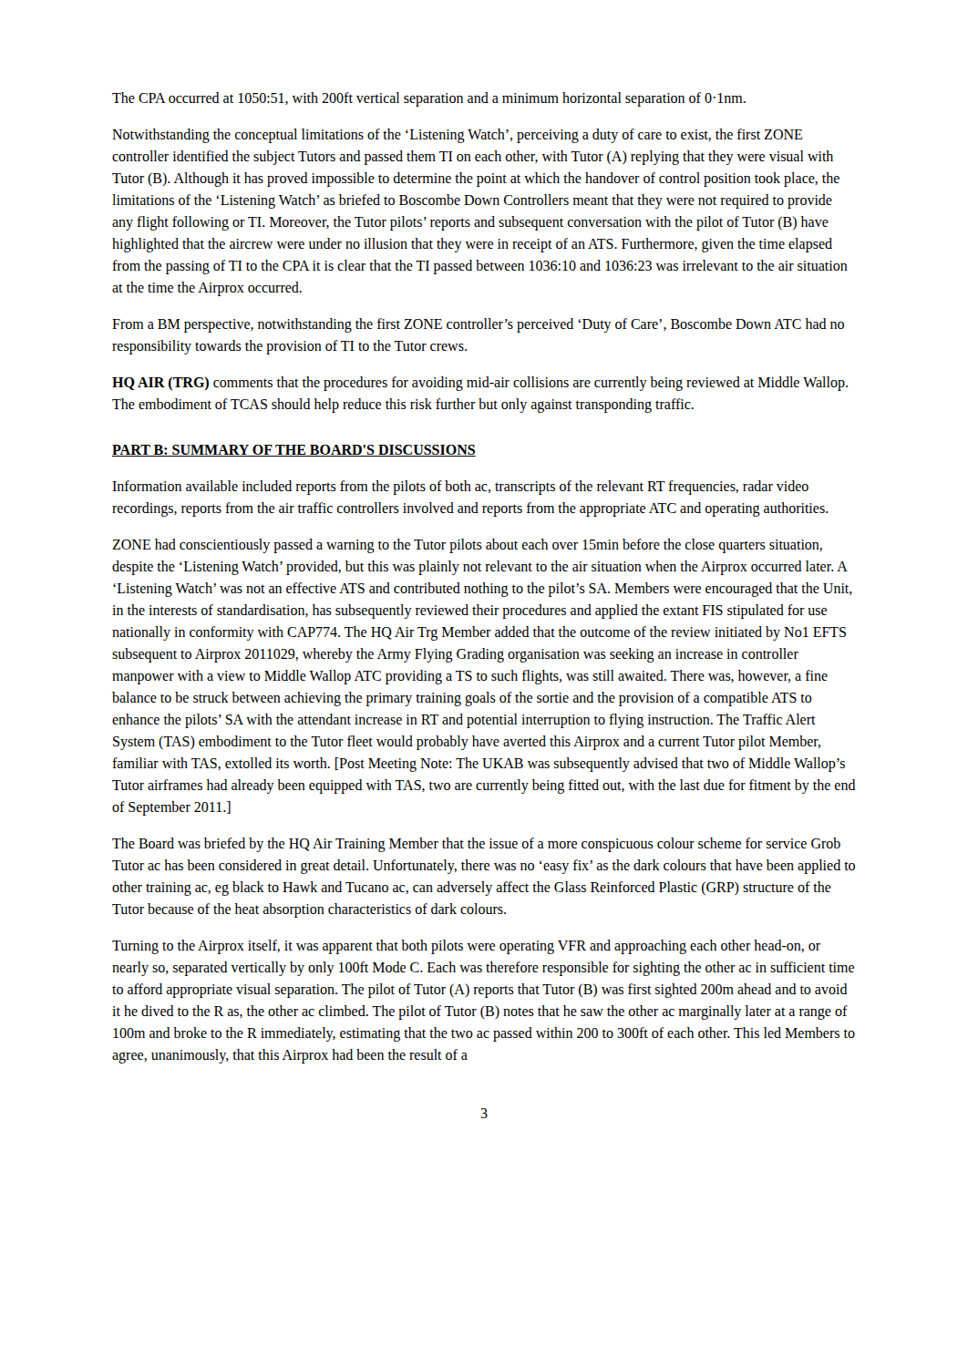The CPA occurred at 1050:51, with 200ft vertical separation and a minimum horizontal separation of 0·1nm.
Notwithstanding the conceptual limitations of the ‘Listening Watch’, perceiving a duty of care to exist, the first ZONE controller identified the subject Tutors and passed them TI on each other, with Tutor (A) replying that they were visual with Tutor (B). Although it has proved impossible to determine the point at which the handover of control position took place, the limitations of the ‘Listening Watch’ as briefed to Boscombe Down Controllers meant that they were not required to provide any flight following or TI. Moreover, the Tutor pilots’ reports and subsequent conversation with the pilot of Tutor (B) have highlighted that the aircrew were under no illusion that they were in receipt of an ATS. Furthermore, given the time elapsed from the passing of TI to the CPA it is clear that the TI passed between 1036:10 and 1036:23 was irrelevant to the air situation at the time the Airprox occurred.
From a BM perspective, notwithstanding the first ZONE controller’s perceived ‘Duty of Care’, Boscombe Down ATC had no responsibility towards the provision of TI to the Tutor crews.
HQ AIR (TRG) comments that the procedures for avoiding mid-air collisions are currently being reviewed at Middle Wallop. The embodiment of TCAS should help reduce this risk further but only against transponding traffic.
PART B: SUMMARY OF THE BOARD'S DISCUSSIONS
Information available included reports from the pilots of both ac, transcripts of the relevant RT frequencies, radar video recordings, reports from the air traffic controllers involved and reports from the appropriate ATC and operating authorities.
ZONE had conscientiously passed a warning to the Tutor pilots about each over 15min before the close quarters situation, despite the ‘Listening Watch’ provided, but this was plainly not relevant to the air situation when the Airprox occurred later. A ‘Listening Watch’ was not an effective ATS and contributed nothing to the pilot’s SA. Members were encouraged that the Unit, in the interests of standardisation, has subsequently reviewed their procedures and applied the extant FIS stipulated for use nationally in conformity with CAP774. The HQ Air Trg Member added that the outcome of the review initiated by No1 EFTS subsequent to Airprox 2011029, whereby the Army Flying Grading organisation was seeking an increase in controller manpower with a view to Middle Wallop ATC providing a TS to such flights, was still awaited. There was, however, a fine balance to be struck between achieving the primary training goals of the sortie and the provision of a compatible ATS to enhance the pilots’ SA with the attendant increase in RT and potential interruption to flying instruction. The Traffic Alert System (TAS) embodiment to the Tutor fleet would probably have averted this Airprox and a current Tutor pilot Member, familiar with TAS, extolled its worth. [Post Meeting Note: The UKAB was subsequently advised that two of Middle Wallop’s Tutor airframes had already been equipped with TAS, two are currently being fitted out, with the last due for fitment by the end of September 2011.]
The Board was briefed by the HQ Air Training Member that the issue of a more conspicuous colour scheme for service Grob Tutor ac has been considered in great detail. Unfortunately, there was no ‘easy fix’ as the dark colours that have been applied to other training ac, eg black to Hawk and Tucano ac, can adversely affect the Glass Reinforced Plastic (GRP) structure of the Tutor because of the heat absorption characteristics of dark colours.
Turning to the Airprox itself, it was apparent that both pilots were operating VFR and approaching each other head-on, or nearly so, separated vertically by only 100ft Mode C. Each was therefore responsible for sighting the other ac in sufficient time to afford appropriate visual separation. The pilot of Tutor (A) reports that Tutor (B) was first sighted 200m ahead and to avoid it he dived to the R as, the other ac climbed. The pilot of Tutor (B) notes that he saw the other ac marginally later at a range of 100m and broke to the R immediately, estimating that the two ac passed within 200 to 300ft of each other. This led Members to agree, unanimously, that this Airprox had been the result of a
3